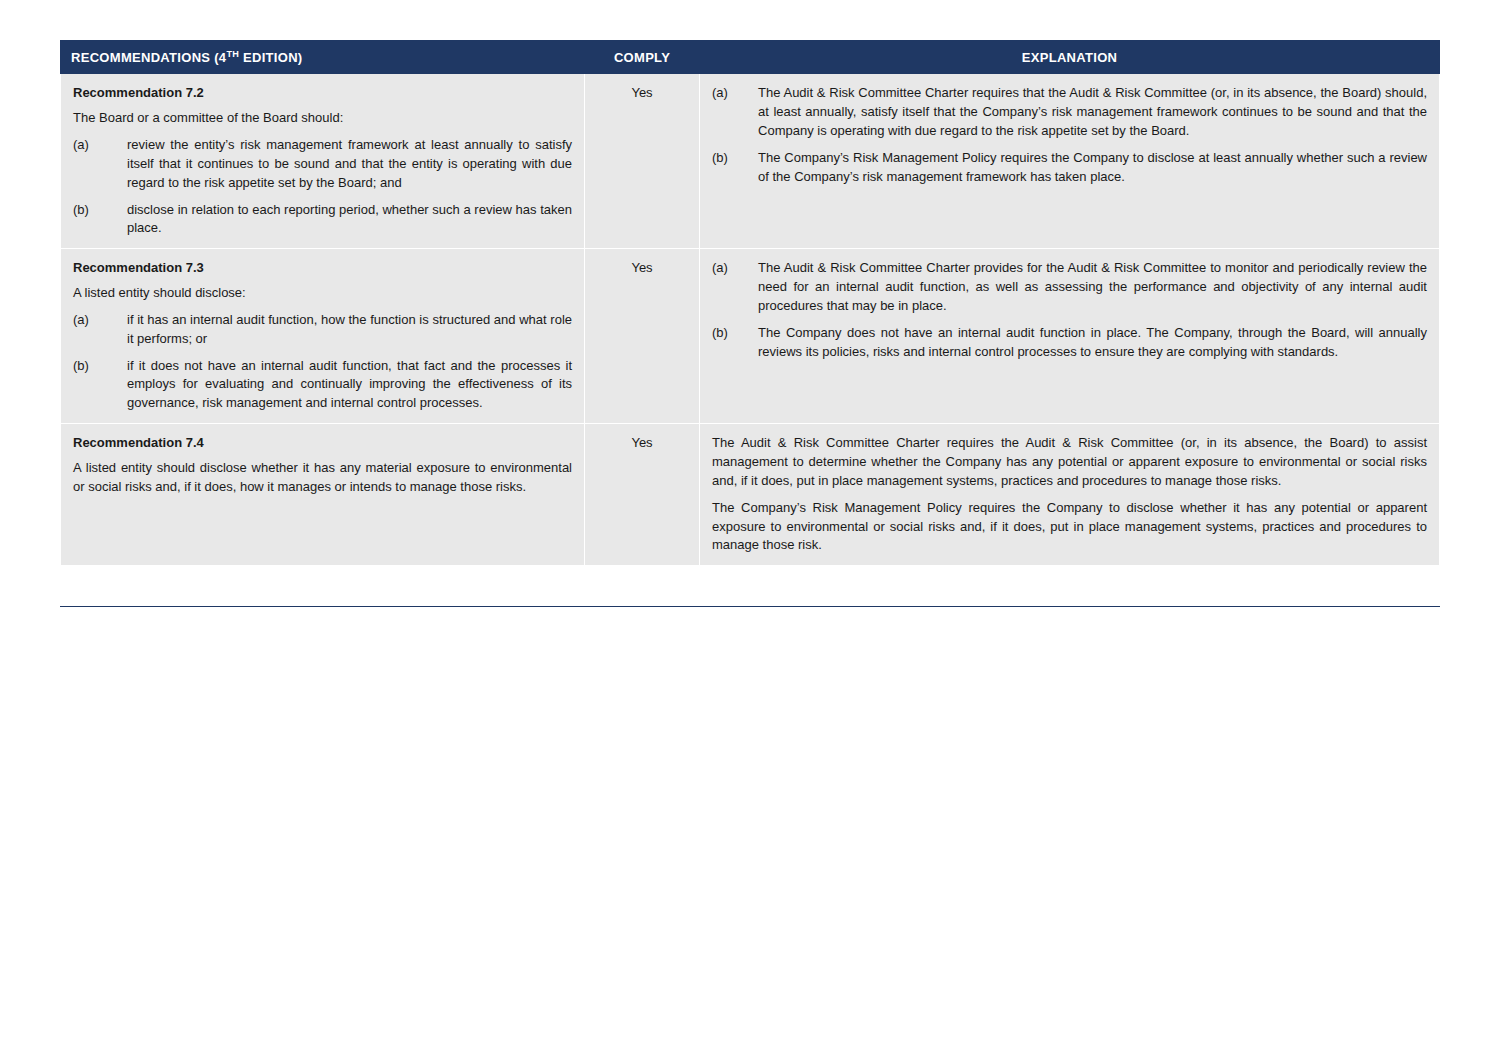| RECOMMENDATIONS (4 TH EDITION) | COMPLY | EXPLANATION |
| --- | --- | --- |
| Recommendation 7.2 The Board or a committee of the Board should: (a) review the entity’s risk management framework at least annually to satisfy itself that it continues to be sound and that the entity is operating with due regard to the risk appetite set by the Board; and (b) disclose in relation to each reporting period, whether such a review has taken place. | Yes | (a) The Audit & Risk Committee Charter requires that the Audit & Risk Committee (or, in its absence, the Board) should, at least annually, satisfy itself that the Company’s risk management framework continues to be sound and that the Company is operating with due regard to the risk appetite set by the Board. (b) The Company’s Risk Management Policy requires the Company to disclose at least annually whether such a review of the Company’s risk management framework has taken place. |
| Recommendation 7.3 A listed entity should disclose: (a) if it has an internal audit function, how the function is structured and what role it performs; or (b) if it does not have an internal audit function, that fact and the processes it employs for evaluating and continually improving the effectiveness of its governance, risk management and internal control processes. | Yes | (a) The Audit & Risk Committee Charter provides for the Audit & Risk Committee to monitor and periodically review the need for an internal audit function, as well as assessing the performance and objectivity of any internal audit procedures that may be in place. (b) The Company does not have an internal audit function in place. The Company, through the Board, will annually reviews its policies, risks and internal control processes to ensure they are complying with standards. |
| Recommendation 7.4 A listed entity should disclose whether it has any material exposure to environmental or social risks and, if it does, how it manages or intends to manage those risks. | Yes | The Audit & Risk Committee Charter requires the Audit & Risk Committee (or, in its absence, the Board) to assist management to determine whether the Company has any potential or apparent exposure to environmental or social risks and, if it does, put in place management systems, practices and procedures to manage those risks. The Company’s Risk Management Policy requires the Company to disclose whether it has any potential or apparent exposure to environmental or social risks and, if it does, put in place management systems, practices and procedures to manage those risk. |